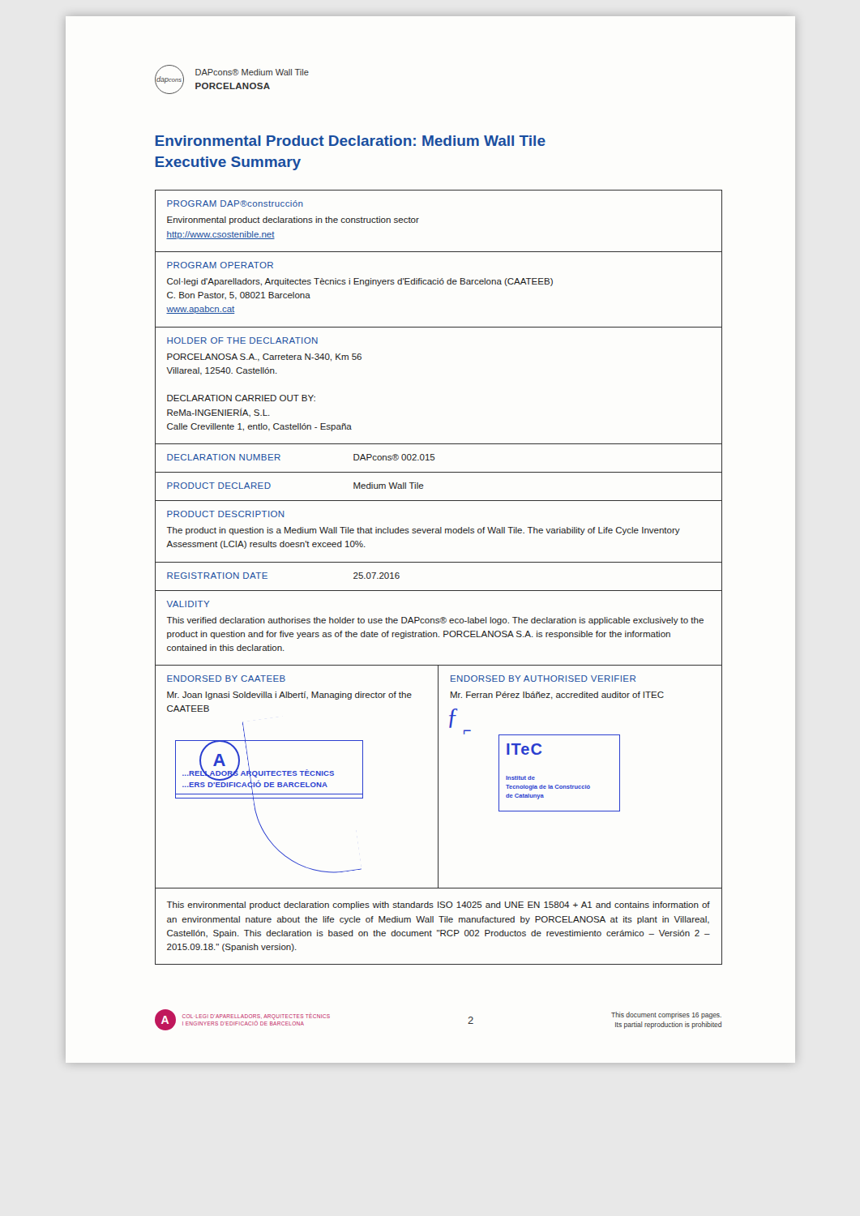dapcons
DAPcons® Medium Wall Tile
PORCELANOSA
Environmental Product Declaration: Medium Wall Tile
Executive Summary
PROGRAM DAP®construcción
Environmental product declarations in the construction sector
http://www.csostenible.net
PROGRAM OPERATOR
Col·legi d'Aparelladors, Arquitectes Tècnics i Enginyers d'Edificació de Barcelona (CAATEEB)
C. Bon Pastor, 5, 08021 Barcelona
www.apabcn.cat
HOLDER OF THE DECLARATION
PORCELANOSA S.A., Carretera N-340, Km 56
Villareal, 12540. Castellón.
DECLARATION CARRIED OUT BY:
ReMa-INGENIERÍA, S.L.
Calle Crevillente 1, entlo, Castellón - España
DECLARATION NUMBER
DAPcons® 002.015
PRODUCT DECLARED
Medium Wall Tile
PRODUCT DESCRIPTION
The product in question is a Medium Wall Tile that includes several models of Wall Tile. The variability of Life Cycle Inventory Assessment (LCIA) results doesn't exceed 10%.
REGISTRATION DATE
25.07.2016
VALIDITY
This verified declaration authorises the holder to use the DAPcons® eco-label logo. The declaration is applicable exclusively to the product in question and for five years as of the date of registration. PORCELANOSA S.A. is responsible for the information contained in this declaration.
ENDORSED BY CAATEEB
Mr. Joan Ignasi Soldevilla i Albertí, Managing director of the CAATEEB
A
...RELLADORS ARQUITECTES TÈCNICS
...ERS D'EDIFICACIÓ DE BARCELONA
ENDORSED BY AUTHORISED VERIFIER
Mr. Ferran Pérez Ibáñez, accredited auditor of ITEC
ITeC
Institut de
Tecnologia de la Construcció
de Catalunya
ƒ
⌐
This environmental product declaration complies with standards ISO 14025 and UNE EN 15804 + A1 and contains information of an environmental nature about the life cycle of Medium Wall Tile manufactured by PORCELANOSA at its plant in Villareal, Castellón, Spain. This declaration is based on the document "RCP 002 Productos de revestimiento cerámico – Versión 2 – 2015.09.18." (Spanish version).
A
COL·LEGI D'APARELLADORS, ARQUITECTES TÈCNICS
I ENGINYERS D'EDIFICACIÓ DE BARCELONA
2
This document comprises 16 pages.
Its partial reproduction is prohibited